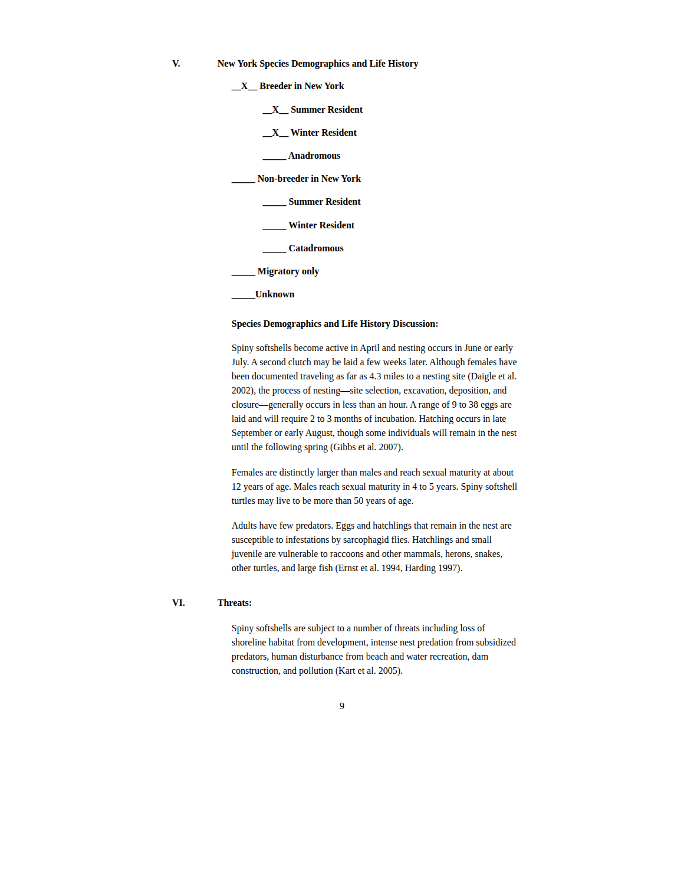V. New York Species Demographics and Life History
__X__ Breeder in New York
__X__ Summer Resident
__X__ Winter Resident
_____ Anadromous
_____ Non-breeder in New York
_____ Summer Resident
_____ Winter Resident
_____ Catadromous
_____ Migratory only
_____Unknown
Species Demographics and Life History Discussion:
Spiny softshells become active in April and nesting occurs in June or early July. A second clutch may be laid a few weeks later. Although females have been documented traveling as far as 4.3 miles to a nesting site (Daigle et al. 2002), the process of nesting—site selection, excavation, deposition, and closure—generally occurs in less than an hour. A range of 9 to 38 eggs are laid and will require 2 to 3 months of incubation. Hatching occurs in late September or early August, though some individuals will remain in the nest until the following spring (Gibbs et al. 2007).
Females are distinctly larger than males and reach sexual maturity at about 12 years of age. Males reach sexual maturity in 4 to 5 years. Spiny softshell turtles may live to be more than 50 years of age.
Adults have few predators. Eggs and hatchlings that remain in the nest are susceptible to infestations by sarcophagid flies. Hatchlings and small juvenile are vulnerable to raccoons and other mammals, herons, snakes, other turtles, and large fish (Ernst et al. 1994, Harding 1997).
VI. Threats:
Spiny softshells are subject to a number of threats including loss of shoreline habitat from development, intense nest predation from subsidized predators, human disturbance from beach and water recreation, dam construction, and pollution (Kart et al. 2005).
9